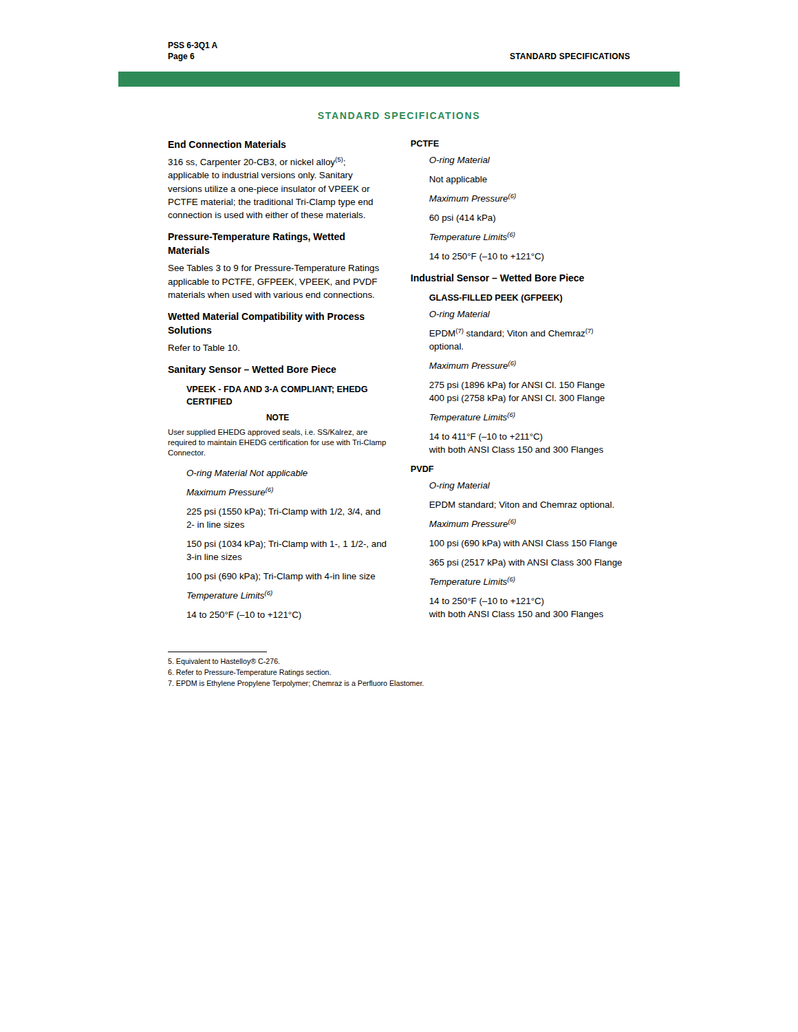PSS 6-3Q1 A
Page 6
STANDARD SPECIFICATIONS
STANDARD SPECIFICATIONS
End Connection Materials
316 ss, Carpenter 20-CB3, or nickel alloy(5); applicable to industrial versions only. Sanitary versions utilize a one-piece insulator of VPEEK or PCTFE material; the traditional Tri-Clamp type end connection is used with either of these materials.
Pressure-Temperature Ratings, Wetted Materials
See Tables 3 to 9 for Pressure-Temperature Ratings applicable to PCTFE, GFPEEK, VPEEK, and PVDF materials when used with various end connections.
Wetted Material Compatibility with Process Solutions
Refer to Table 10.
Sanitary Sensor – Wetted Bore Piece
VPEEK - FDA AND 3-A COMPLIANT; EHEDG CERTIFIED
NOTE
User supplied EHEDG approved seals, i.e. SS/Kalrez, are required to maintain EHEDG certification for use with Tri-Clamp Connector.
O-ring Material Not applicable
Maximum Pressure(6)
225 psi (1550 kPa); Tri-Clamp with 1/2, 3/4, and 2- in line sizes
150 psi (1034 kPa); Tri-Clamp with 1-, 1 1/2-, and 3-in line sizes
100 psi (690 kPa); Tri-Clamp with 4-in line size
Temperature Limits(6)
14 to 250°F (–10 to +121°C)
PCTFE
O-ring Material
Not applicable
Maximum Pressure(6)
60 psi (414 kPa)
Temperature Limits(6)
14 to 250°F (–10 to +121°C)
Industrial Sensor – Wetted Bore Piece
GLASS-FILLED PEEK (GFPEEK)
O-ring Material
EPDM(7) standard; Viton and Chemraz(7) optional.
Maximum Pressure(6)
275 psi (1896 kPa) for ANSI Cl. 150 Flange
400 psi (2758 kPa) for ANSI Cl. 300 Flange
Temperature Limits(6)
14 to 411°F (–10 to +211°C)
with both ANSI Class 150 and 300 Flanges
PVDF
O-ring Material
EPDM standard; Viton and Chemraz optional.
Maximum Pressure(6)
100 psi (690 kPa) with ANSI Class 150 Flange
365 psi (2517 kPa) with ANSI Class 300 Flange
Temperature Limits(6)
14 to 250°F (–10 to +121°C)
with both ANSI Class 150 and 300 Flanges
5. Equivalent to Hastelloy® C-276.
6. Refer to Pressure-Temperature Ratings section.
7. EPDM is Ethylene Propylene Terpolymer; Chemraz is a Perfluoro Elastomer.